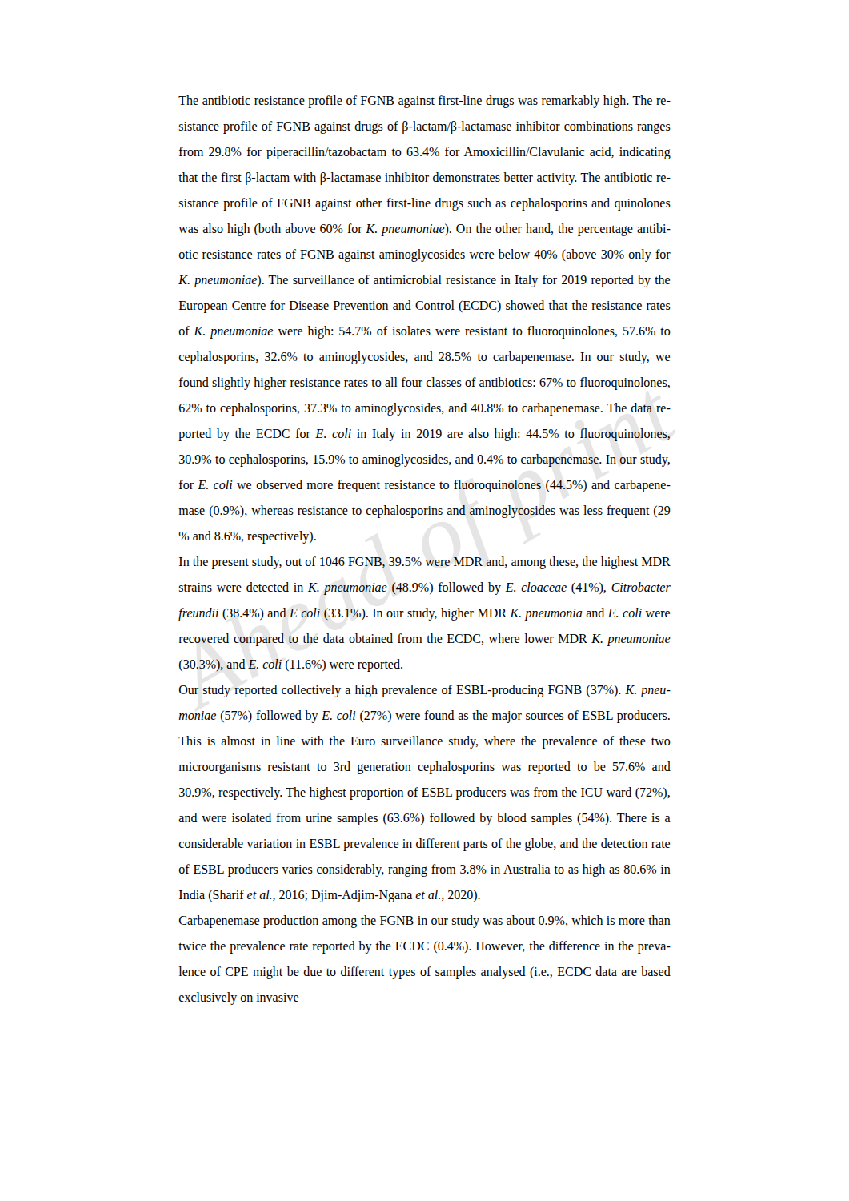Ahead of print
The antibiotic resistance profile of FGNB against first-line drugs was remarkably high. The resistance profile of FGNB against drugs of β-lactam/β-lactamase inhibitor combinations ranges from 29.8% for piperacillin/tazobactam to 63.4% for Amoxicillin/Clavulanic acid, indicating that the first β-lactam with β-lactamase inhibitor demonstrates better activity. The antibiotic resistance profile of FGNB against other first-line drugs such as cephalosporins and quinolones was also high (both above 60% for K. pneumoniae). On the other hand, the percentage antibiotic resistance rates of FGNB against aminoglycosides were below 40% (above 30% only for K. pneumoniae). The surveillance of antimicrobial resistance in Italy for 2019 reported by the European Centre for Disease Prevention and Control (ECDC) showed that the resistance rates of K. pneumoniae were high: 54.7% of isolates were resistant to fluoroquinolones, 57.6% to cephalosporins, 32.6% to aminoglycosides, and 28.5% to carbapenemase. In our study, we found slightly higher resistance rates to all four classes of antibiotics: 67% to fluoroquinolones, 62% to cephalosporins, 37.3% to aminoglycosides, and 40.8% to carbapenemase. The data reported by the ECDC for E. coli in Italy in 2019 are also high: 44.5% to fluoroquinolones, 30.9% to cephalosporins, 15.9% to aminoglycosides, and 0.4% to carbapenemase. In our study, for E. coli we observed more frequent resistance to fluoroquinolones (44.5%) and carbapenemase (0.9%), whereas resistance to cephalosporins and aminoglycosides was less frequent (29 % and 8.6%, respectively).
In the present study, out of 1046 FGNB, 39.5% were MDR and, among these, the highest MDR strains were detected in K. pneumoniae (48.9%) followed by E. cloaceae (41%), Citrobacter freundii (38.4%) and E coli (33.1%). In our study, higher MDR K. pneumonia and E. coli were recovered compared to the data obtained from the ECDC, where lower MDR K. pneumoniae (30.3%), and E. coli (11.6%) were reported.
Our study reported collectively a high prevalence of ESBL-producing FGNB (37%). K. pneumoniae (57%) followed by E. coli (27%) were found as the major sources of ESBL producers. This is almost in line with the Euro surveillance study, where the prevalence of these two microorganisms resistant to 3rd generation cephalosporins was reported to be 57.6% and 30.9%, respectively. The highest proportion of ESBL producers was from the ICU ward (72%), and were isolated from urine samples (63.6%) followed by blood samples (54%). There is a considerable variation in ESBL prevalence in different parts of the globe, and the detection rate of ESBL producers varies considerably, ranging from 3.8% in Australia to as high as 80.6% in India (Sharif et al., 2016; Djim-Adjim-Ngana et al., 2020).
Carbapenemase production among the FGNB in our study was about 0.9%, which is more than twice the prevalence rate reported by the ECDC (0.4%). However, the difference in the prevalence of CPE might be due to different types of samples analysed (i.e., ECDC data are based exclusively on invasive